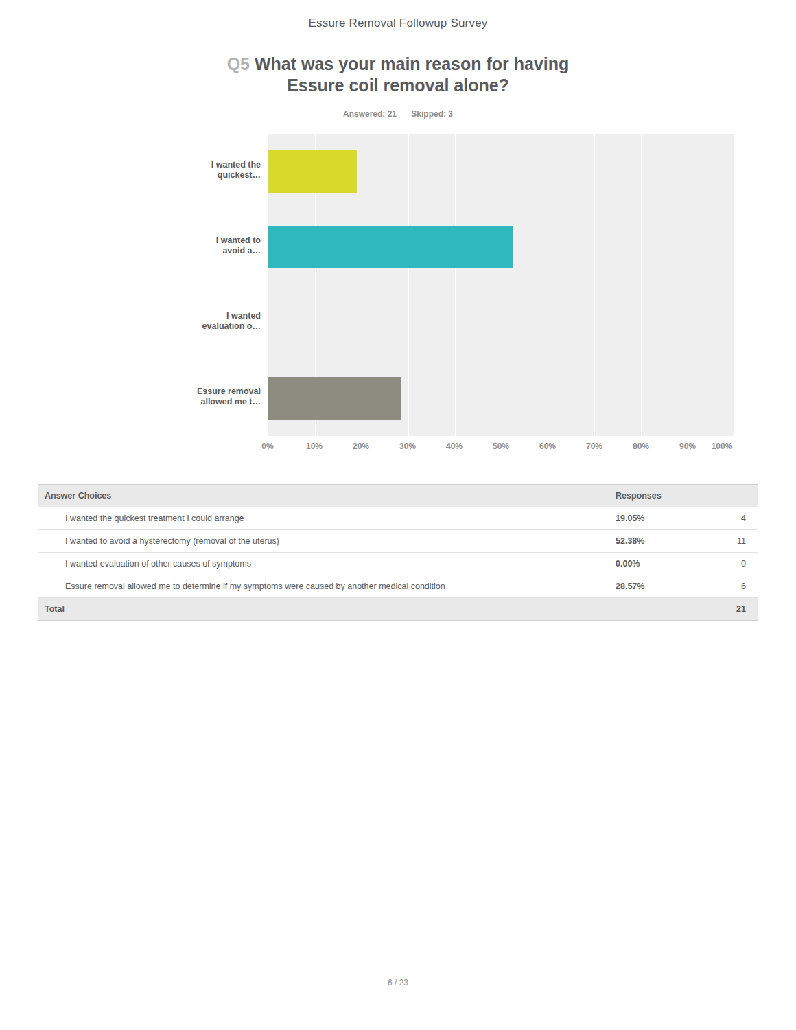Essure Removal Followup Survey
Q5 What was your main reason for having
Essure coil removal alone?
Answered: 21 Skipped: 3
I wanted the
quickest…
I wanted to
avoid a…
I wanted
evaluation o…
Essure removal
allowed me t…
0% 10% 20% 30% 40% 50% 60% 70% 80% 90% 100%
| Answer Choices | Responses | |
| --- | --- | --- |
| I wanted the quickest treatment I could arrange | 19.05% | 4 |
| I wanted to avoid a hysterectomy (removal of the uterus) | 52.38% | 11 |
| I wanted evaluation of other causes of symptoms | 0.00% | 0 |
| Essure removal allowed me to determine if my symptoms were caused by another medical condition | 28.57% | 6 |
| Total | | 21 |
6 / 23